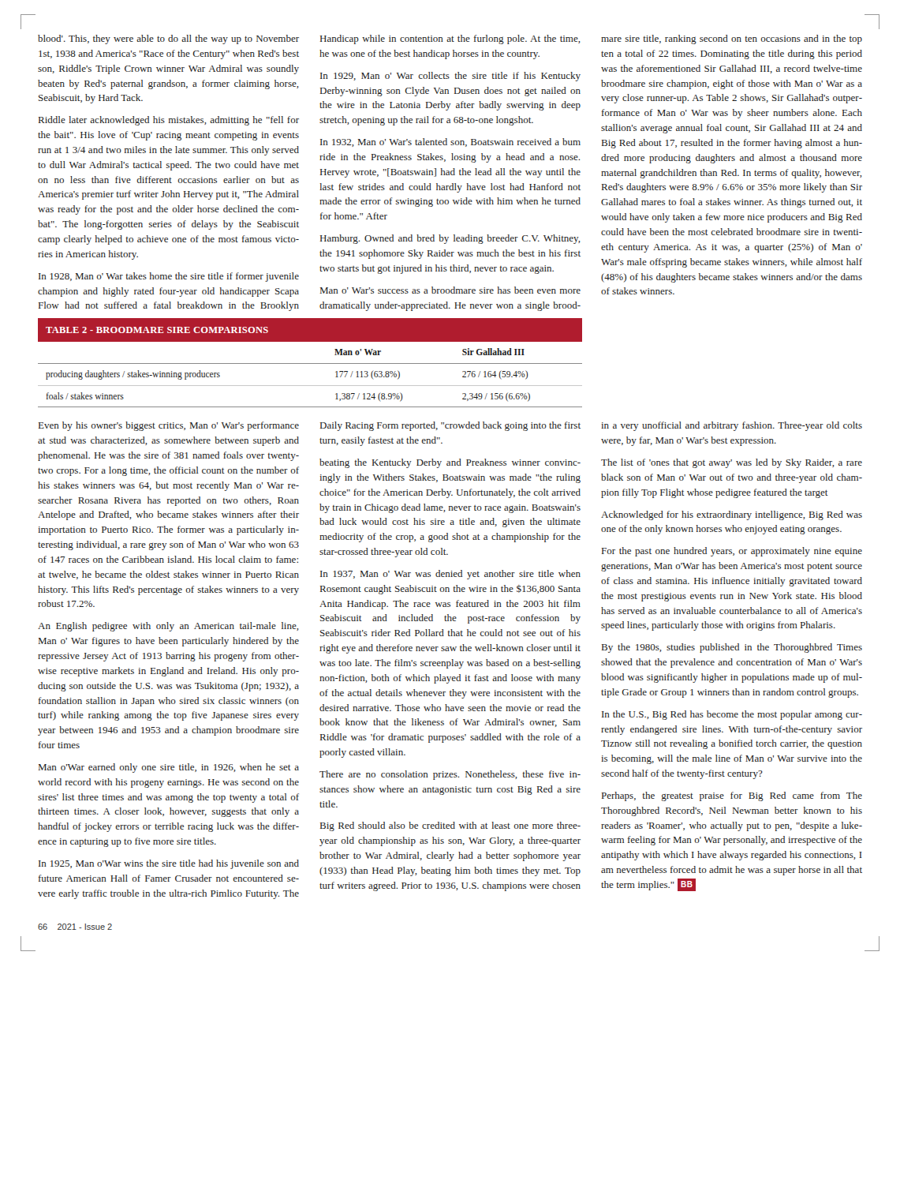blood'. This, they were able to do all the way up to November 1st, 1938 and America's "Race of the Century" when Red's best son, Riddle's Triple Crown winner War Admiral was soundly beaten by Red's paternal grandson, a former claiming horse, Seabiscuit, by Hard Tack.
Riddle later acknowledged his mistakes, admitting he "fell for the bait". His love of 'Cup' racing meant competing in events run at 1 3/4 and two miles in the late summer. This only served to dull War Admiral's tactical speed. The two could have met on no less than five different occasions earlier on but as America's premier turf writer John Hervey put it, "The Admiral was ready for the post and the older horse declined the combat". The long-forgotten series of delays by the Seabiscuit camp clearly helped to achieve one of the most famous victories in American history.
In 1928, Man o' War takes home the sire title if former juvenile champion and highly rated four-year old handicapper Scapa Flow had not suffered a fatal breakdown in the Brooklyn Handicap while in contention at the furlong pole. At the time, he was one of the best handicap horses in the country.
In 1929, Man o' War collects the sire title if his Kentucky Derby-winning son Clyde Van Dusen does not get nailed on the wire in the Latonia Derby after badly swerving in deep stretch, opening up the rail for a 68-to-one longshot.
In 1932, Man o' War's talented son, Boatswain received a bum ride in the Preakness Stakes, losing by a head and a nose. Hervey wrote, "[Boatswain] had the lead all the way until the last few strides and could hardly have lost had Hanford not made the error of swinging too wide with him when he turned for home." After
Hamburg. Owned and bred by leading breeder C.V. Whitney, the 1941 sophomore Sky Raider was much the best in his first two starts but got injured in his third, never to race again.
Man o' War's success as a broodmare sire has been even more dramatically under-appreciated. He never won a single broodmare sire title, ranking second on ten occasions and in the top ten a total of 22 times. Dominating the title during this period was the aforementioned Sir Gallahad III, a record twelve-time broodmare sire champion, eight of those with Man o' War as a very close runner-up. As Table 2 shows, Sir Gallahad's outperformance of Man o' War was by sheer numbers alone. Each stallion's average annual foal count, Sir Gallahad III at 24 and Big Red about 17, resulted in the former having almost a hundred more producing daughters and almost a thousand more maternal grandchildren than Red. In terms of quality, however, Red's daughters were 8.9% / 6.6% or 35% more likely than Sir Gallahad mares to foal a stakes winner. As things turned out, it would have only taken a few more nice producers and Big Red could have been the most celebrated broodmare sire in twentieth century America. As it was, a quarter (25%) of Man o' War's male offspring became stakes winners, while almost half (48%) of his daughters became stakes winners and/or the dams of stakes winners.
Table 2 - Broodmare Sire Comparisons
| | Man o' War | Sir Gallahad III |
| --- | --- | --- |
| producing daughters / stakes-winning producers | 177 / 113 (63.8%) | 276 / 164 (59.4%) |
| foals / stakes winners | 1,387 / 124 (8.9%) | 2,349 / 156 (6.6%) |
Even by his owner's biggest critics, Man o' War's performance at stud was characterized, as somewhere between superb and phenomenal. He was the sire of 381 named foals over twenty-two crops. For a long time, the official count on the number of his stakes winners was 64, but most recently Man o' War researcher Rosana Rivera has reported on two others, Roan Antelope and Drafted, who became stakes winners after their importation to Puerto Rico. The former was a particularly interesting individual, a rare grey son of Man o' War who won 63 of 147 races on the Caribbean island. His local claim to fame: at twelve, he became the oldest stakes winner in Puerto Rican history. This lifts Red's percentage of stakes winners to a very robust 17.2%.
An English pedigree with only an American tail-male line, Man o' War figures to have been particularly hindered by the repressive Jersey Act of 1913 barring his progeny from otherwise receptive markets in England and Ireland. His only producing son outside the U.S. was was Tsukitoma (Jpn; 1932), a foundation stallion in Japan who sired six classic winners (on turf) while ranking among the top five Japanese sires every year between 1946 and 1953 and a champion broodmare sire four times
Man o'War earned only one sire title, in 1926, when he set a world record with his progeny earnings. He was second on the sires' list three times and was among the top twenty a total of thirteen times. A closer look, however, suggests that only a handful of jockey errors or terrible racing luck was the difference in capturing up to five more sire titles.
In 1925, Man o'War wins the sire title had his juvenile son and future American Hall of Famer Crusader not encountered severe early traffic trouble in the ultra-rich Pimlico Futurity. The Daily Racing Form reported, "crowded back going into the first turn, easily fastest at the end".
beating the Kentucky Derby and Preakness winner convincingly in the Withers Stakes, Boatswain was made "the ruling choice" for the American Derby. Unfortunately, the colt arrived by train in Chicago dead lame, never to race again. Boatswain's bad luck would cost his sire a title and, given the ultimate mediocrity of the crop, a good shot at a championship for the star-crossed three-year old colt.
In 1937, Man o' War was denied yet another sire title when Rosemont caught Seabiscuit on the wire in the $136,800 Santa Anita Handicap. The race was featured in the 2003 hit film Seabiscuit and included the post-race confession by Seabiscuit's rider Red Pollard that he could not see out of his right eye and therefore never saw the well-known closer until it was too late. The film's screenplay was based on a best-selling non-fiction, both of which played it fast and loose with many of the actual details whenever they were inconsistent with the desired narrative. Those who have seen the movie or read the book know that the likeness of War Admiral's owner, Sam Riddle was 'for dramatic purposes' saddled with the role of a poorly casted villain.
There are no consolation prizes. Nonetheless, these five instances show where an antagonistic turn cost Big Red a sire title.
Big Red should also be credited with at least one more three-year old championship as his son, War Glory, a three-quarter brother to War Admiral, clearly had a better sophomore year (1933) than Head Play, beating him both times they met. Top turf writers agreed. Prior to 1936, U.S. champions were chosen in a very unofficial and arbitrary fashion. Three-year old colts were, by far, Man o' War's best expression.
The list of 'ones that got away' was led by Sky Raider, a rare black son of Man o' War out of two and three-year old champion filly Top Flight whose pedigree featured the target
Acknowledged for his extraordinary intelligence, Big Red was one of the only known horses who enjoyed eating oranges.
For the past one hundred years, or approximately nine equine generations, Man o'War has been America's most potent source of class and stamina. His influence initially gravitated toward the most prestigious events run in New York state. His blood has served as an invaluable counterbalance to all of America's speed lines, particularly those with origins from Phalaris.
By the 1980s, studies published in the Thoroughbred Times showed that the prevalence and concentration of Man o' War's blood was significantly higher in populations made up of multiple Grade or Group 1 winners than in random control groups.
In the U.S., Big Red has become the most popular among currently endangered sire lines. With turn-of-the-century savior Tiznow still not revealing a bonified torch carrier, the question is becoming, will the male line of Man o' War survive into the second half of the twenty-first century?
Perhaps, the greatest praise for Big Red came from The Thoroughbred Record's, Neil Newman better known to his readers as 'Roamer', who actually put to pen, "despite a lukewarm feeling for Man o' War personally, and irrespective of the antipathy with which I have always regarded his connections, I am nevertheless forced to admit he was a super horse in all that the term implies."BB
66 2021 - Issue 2